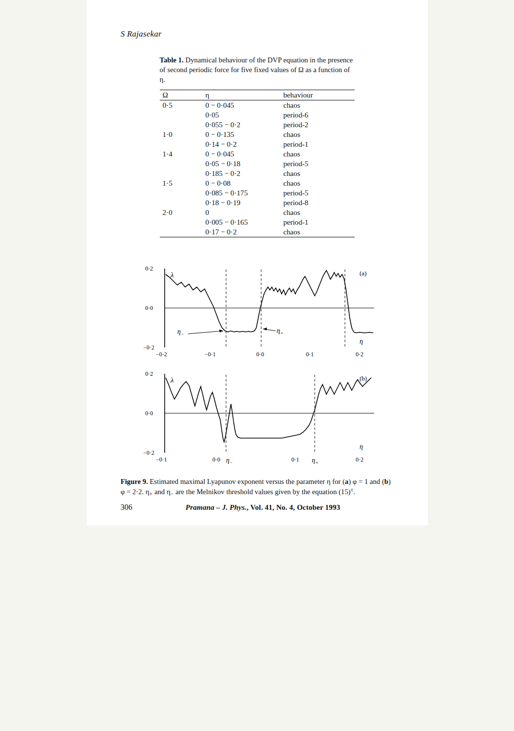S Rajasekar
Table 1. Dynamical behaviour of the DVP equation in the presence of second periodic force for five fixed values of Ω as a function of η.
| Ω | η | behaviour |
| --- | --- | --- |
| 0·5 | 0 − 0·045 | chaos |
| | 0·05 | period-6 |
| | 0·055 − 0·2 | period-2 |
| 1·0 | 0 − 0·135 | chaos |
| | 0·14 − 0·2 | period-1 |
| 1·4 | 0 − 0·045 | chaos |
| | 0·05 − 0·18 | period-5 |
| | 0·185 − 0·2 | chaos |
| 1·5 | 0 − 0·08 | chaos |
| | 0·085 − 0·175 | period-5 |
| | 0·18 − 0·19 | period-8 |
| 2·0 | 0 | chaos |
| | 0·005 − 0·165 | period-1 |
| | 0·17 − 0·2 | chaos |
0·2 0·0 −0·2 −0·2 −0·1 0·0 0·1 0·2 λ (a) η η− η+
0·2 0·0 −0·2 −0·1 0·0 0·1 0·2 η− η+ λ (b) η
Figure 9. Estimated maximal Lyapunov exponent versus the parameter η for (a) φ = 1 and (b) φ = 2·2. η+ and η− are the Melnikov threshold values given by the equation (15)±.
306 Pramana – J. Phys., Vol. 41, No. 4, October 1993